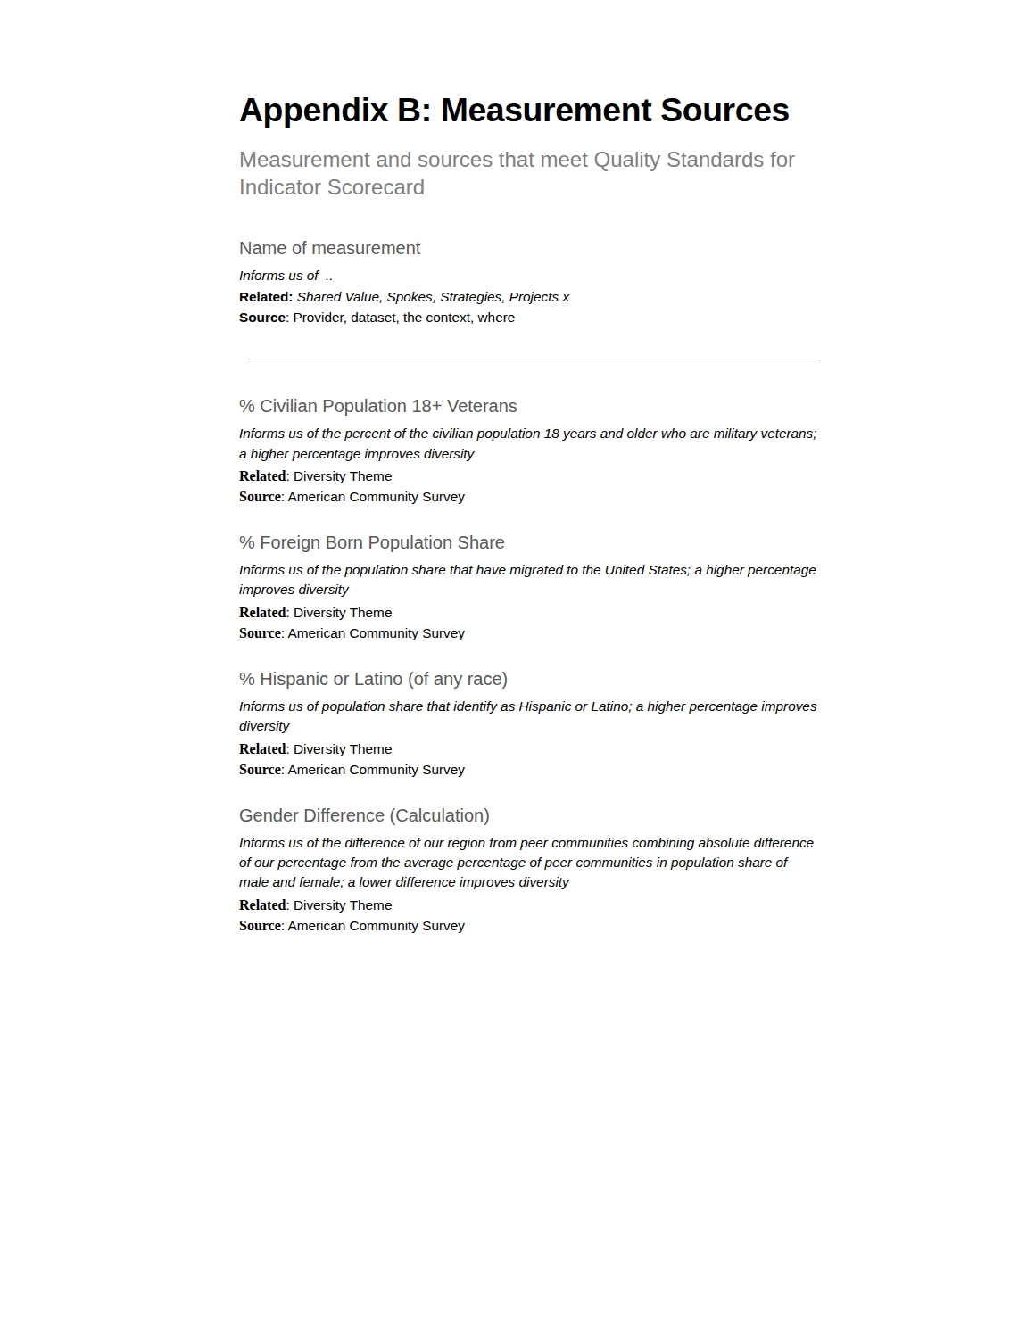Appendix B: Measurement Sources
Measurement and sources that meet Quality Standards for Indicator Scorecard
Name of measurement
Informs us of ..
Related: Shared Value, Spokes, Strategies, Projects x
Source: Provider, dataset, the context, where
% Civilian Population 18+ Veterans
Informs us of the percent of the civilian population 18 years and older who are military veterans; a higher percentage improves diversity
Related: Diversity Theme
Source: American Community Survey
% Foreign Born Population Share
Informs us of the population share that have migrated to the United States; a higher percentage improves diversity
Related: Diversity Theme
Source: American Community Survey
% Hispanic or Latino (of any race)
Informs us of population share that identify as Hispanic or Latino; a higher percentage improves diversity
Related: Diversity Theme
Source: American Community Survey
Gender Difference (Calculation)
Informs us of the difference of our region from peer communities combining absolute difference of our percentage from the average percentage of peer communities in population share of male and female; a lower difference improves diversity
Related: Diversity Theme
Source: American Community Survey